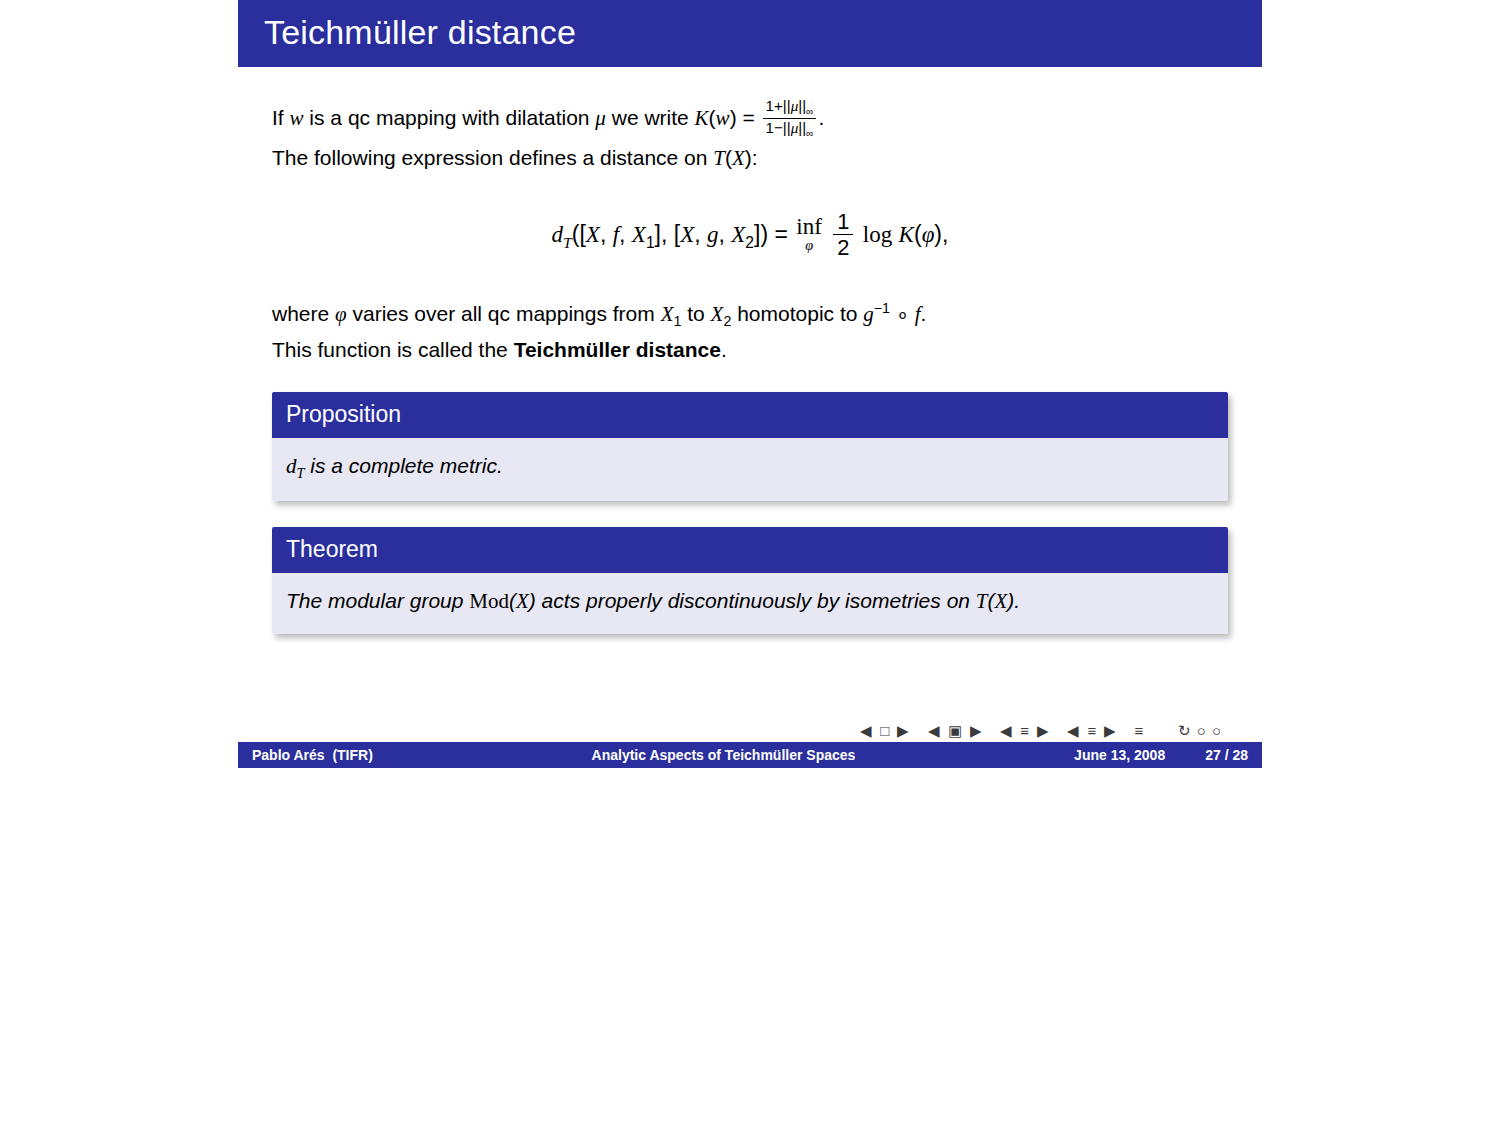Teichmüller distance
If w is a qc mapping with dilatation μ we write K(w) = 1+||μ||∞1−||μ||∞.
The following expression defines a distance on T(X):
dT([X, f, X1], [X, g, X2]) = inf φ 12 log K(φ),
where φ varies over all qc mappings from X1 to X2 homotopic to g−1 ∘ f.
This function is called the Teichmüller distance.
Proposition
dT is a complete metric.
Theorem
The modular group Mod(X) acts properly discontinuously by isometries on T(X).
◀ □ ▶ ◀ ▣ ▶ ◀ ≡ ▶ ◀ ≡ ▶ ≡ ↻ ○ ○
Pablo Arés (TIFR)
Analytic Aspects of Teichmüller Spaces
June 13, 200827 / 28